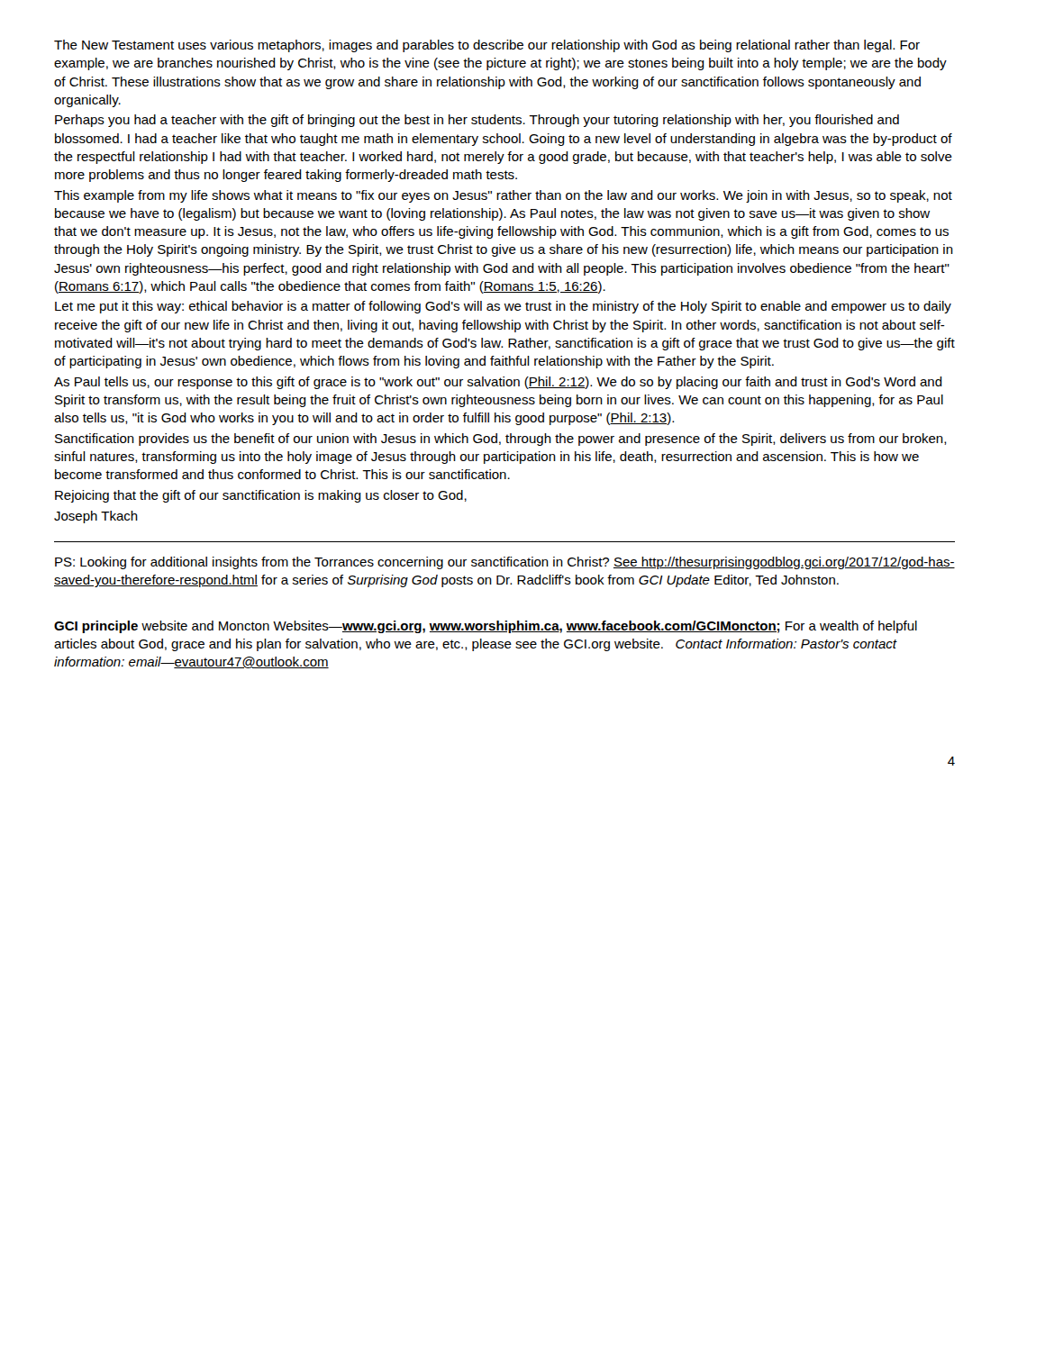The New Testament uses various metaphors, images and parables to describe our relationship with God as being relational rather than legal. For example, we are branches nourished by Christ, who is the vine (see the picture at right); we are stones being built into a holy temple; we are the body of Christ. These illustrations show that as we grow and share in relationship with God, the working of our sanctification follows spontaneously and organically.
Perhaps you had a teacher with the gift of bringing out the best in her students. Through your tutoring relationship with her, you flourished and blossomed. I had a teacher like that who taught me math in elementary school. Going to a new level of understanding in algebra was the by-product of the respectful relationship I had with that teacher. I worked hard, not merely for a good grade, but because, with that teacher's help, I was able to solve more problems and thus no longer feared taking formerly-dreaded math tests.
This example from my life shows what it means to "fix our eyes on Jesus" rather than on the law and our works. We join in with Jesus, so to speak, not because we have to (legalism) but because we want to (loving relationship). As Paul notes, the law was not given to save us—it was given to show that we don't measure up. It is Jesus, not the law, who offers us life-giving fellowship with God. This communion, which is a gift from God, comes to us through the Holy Spirit's ongoing ministry. By the Spirit, we trust Christ to give us a share of his new (resurrection) life, which means our participation in Jesus' own righteousness—his perfect, good and right relationship with God and with all people. This participation involves obedience "from the heart" (Romans 6:17), which Paul calls "the obedience that comes from faith" (Romans 1:5, 16:26).
Let me put it this way: ethical behavior is a matter of following God's will as we trust in the ministry of the Holy Spirit to enable and empower us to daily receive the gift of our new life in Christ and then, living it out, having fellowship with Christ by the Spirit. In other words, sanctification is not about self-motivated will—it's not about trying hard to meet the demands of God's law. Rather, sanctification is a gift of grace that we trust God to give us—the gift of participating in Jesus' own obedience, which flows from his loving and faithful relationship with the Father by the Spirit.
As Paul tells us, our response to this gift of grace is to "work out" our salvation (Phil. 2:12). We do so by placing our faith and trust in God's Word and Spirit to transform us, with the result being the fruit of Christ's own righteousness being born in our lives. We can count on this happening, for as Paul also tells us, "it is God who works in you to will and to act in order to fulfill his good purpose" (Phil. 2:13).
Sanctification provides us the benefit of our union with Jesus in which God, through the power and presence of the Spirit, delivers us from our broken, sinful natures, transforming us into the holy image of Jesus through our participation in his life, death, resurrection and ascension. This is how we become transformed and thus conformed to Christ. This is our sanctification.
Rejoicing that the gift of our sanctification is making us closer to God,
Joseph Tkach
PS: Looking for additional insights from the Torrances concerning our sanctification in Christ? See http://thesurprisinggodblog.gci.org/2017/12/god-has-saved-you-therefore-respond.html for a series of Surprising God posts on Dr. Radcliff's book from GCI Update Editor, Ted Johnston.
GCI principle website and Moncton Websites—www.gci.org, www.worshiphim.ca, www.facebook.com/GCIMoncton; For a wealth of helpful articles about God, grace and his plan for salvation, who we are, etc., please see the GCI.org website. Contact Information: Pastor's contact information: email—evautour47@outlook.com
4